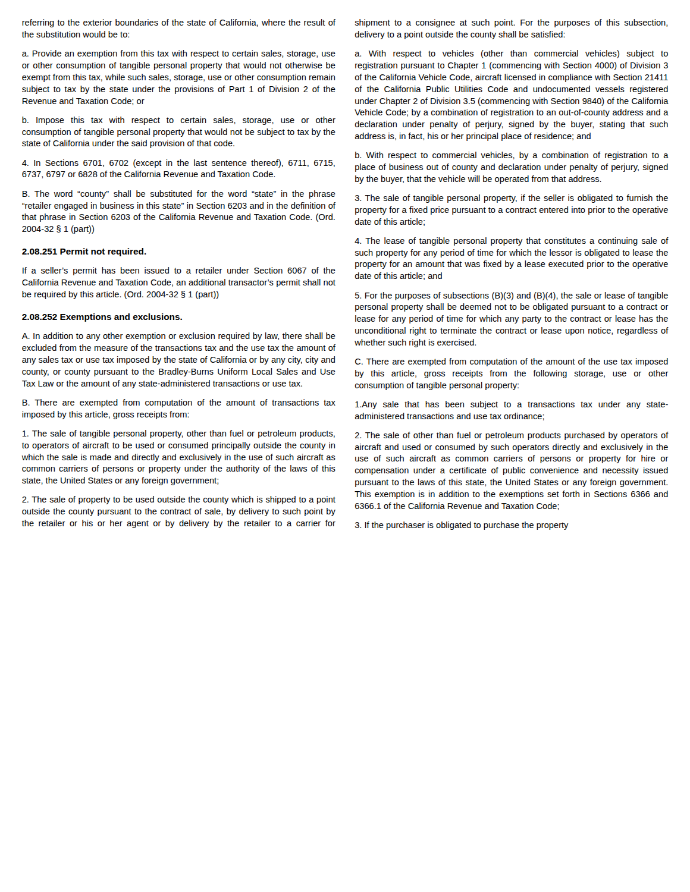referring to the exterior boundaries of the state of California, where the result of the substitution would be to:
a. Provide an exemption from this tax with respect to certain sales, storage, use or other consumption of tangible personal property that would not otherwise be exempt from this tax, while such sales, storage, use or other consumption remain subject to tax by the state under the provisions of Part 1 of Division 2 of the Revenue and Taxation Code; or
b. Impose this tax with respect to certain sales, storage, use or other consumption of tangible personal property that would not be subject to tax by the state of California under the said provision of that code.
4. In Sections 6701, 6702 (except in the last sentence thereof), 6711, 6715, 6737, 6797 or 6828 of the California Revenue and Taxation Code.
B. The word “county” shall be substituted for the word “state” in the phrase “retailer engaged in business in this state” in Section 6203 and in the definition of that phrase in Section 6203 of the California Revenue and Taxation Code. (Ord. 2004-32 § 1 (part))
2.08.251 Permit not required.
If a seller’s permit has been issued to a retailer under Section 6067 of the California Revenue and Taxation Code, an additional transactor’s permit shall not be required by this article. (Ord. 2004-32 § 1 (part))
2.08.252 Exemptions and exclusions.
A. In addition to any other exemption or exclusion required by law, there shall be excluded from the measure of the transactions tax and the use tax the amount of any sales tax or use tax imposed by the state of California or by any city, city and county, or county pursuant to the Bradley-Burns Uniform Local Sales and Use Tax Law or the amount of any state-administered transactions or use tax.
B. There are exempted from computation of the amount of transactions tax imposed by this article, gross receipts from:
1. The sale of tangible personal property, other than fuel or petroleum products, to operators of aircraft to be used or consumed principally outside the county in which the sale is made and directly and exclusively in the use of such aircraft as common carriers of persons or property under the authority of the laws of this state, the United States or any foreign government;
2. The sale of property to be used outside the county which is shipped to a point outside the county pursuant to the contract of sale, by delivery to such point by the retailer or his or her agent or by delivery by the retailer to a carrier for shipment to a consignee at such point. For the purposes of this subsection, delivery to a point outside the county shall be satisfied:
a. With respect to vehicles (other than commercial vehicles) subject to registration pursuant to Chapter 1 (commencing with Section 4000) of Division 3 of the California Vehicle Code, aircraft licensed in compliance with Section 21411 of the California Public Utilities Code and undocumented vessels registered under Chapter 2 of Division 3.5 (commencing with Section 9840) of the California Vehicle Code; by a combination of registration to an out-of-county address and a declaration under penalty of perjury, signed by the buyer, stating that such address is, in fact, his or her principal place of residence; and
b. With respect to commercial vehicles, by a combination of registration to a place of business out of county and declaration under penalty of perjury, signed by the buyer, that the vehicle will be operated from that address.
3. The sale of tangible personal property, if the seller is obligated to furnish the property for a fixed price pursuant to a contract entered into prior to the operative date of this article;
4. The lease of tangible personal property that constitutes a continuing sale of such property for any period of time for which the lessor is obligated to lease the property for an amount that was fixed by a lease executed prior to the operative date of this article; and
5. For the purposes of subsections (B)(3) and (B)(4), the sale or lease of tangible personal property shall be deemed not to be obligated pursuant to a contract or lease for any period of time for which any party to the contract or lease has the unconditional right to terminate the contract or lease upon notice, regardless of whether such right is exercised.
C. There are exempted from computation of the amount of the use tax imposed by this article, gross receipts from the following storage, use or other consumption of tangible personal property:
1.Any sale that has been subject to a transactions tax under any state-administered transactions and use tax ordinance;
2. The sale of other than fuel or petroleum products purchased by operators of aircraft and used or consumed by such operators directly and exclusively in the use of such aircraft as common carriers of persons or property for hire or compensation under a certificate of public convenience and necessity issued pursuant to the laws of this state, the United States or any foreign government. This exemption is in addition to the exemptions set forth in Sections 6366 and 6366.1 of the California Revenue and Taxation Code;
3. If the purchaser is obligated to purchase the property